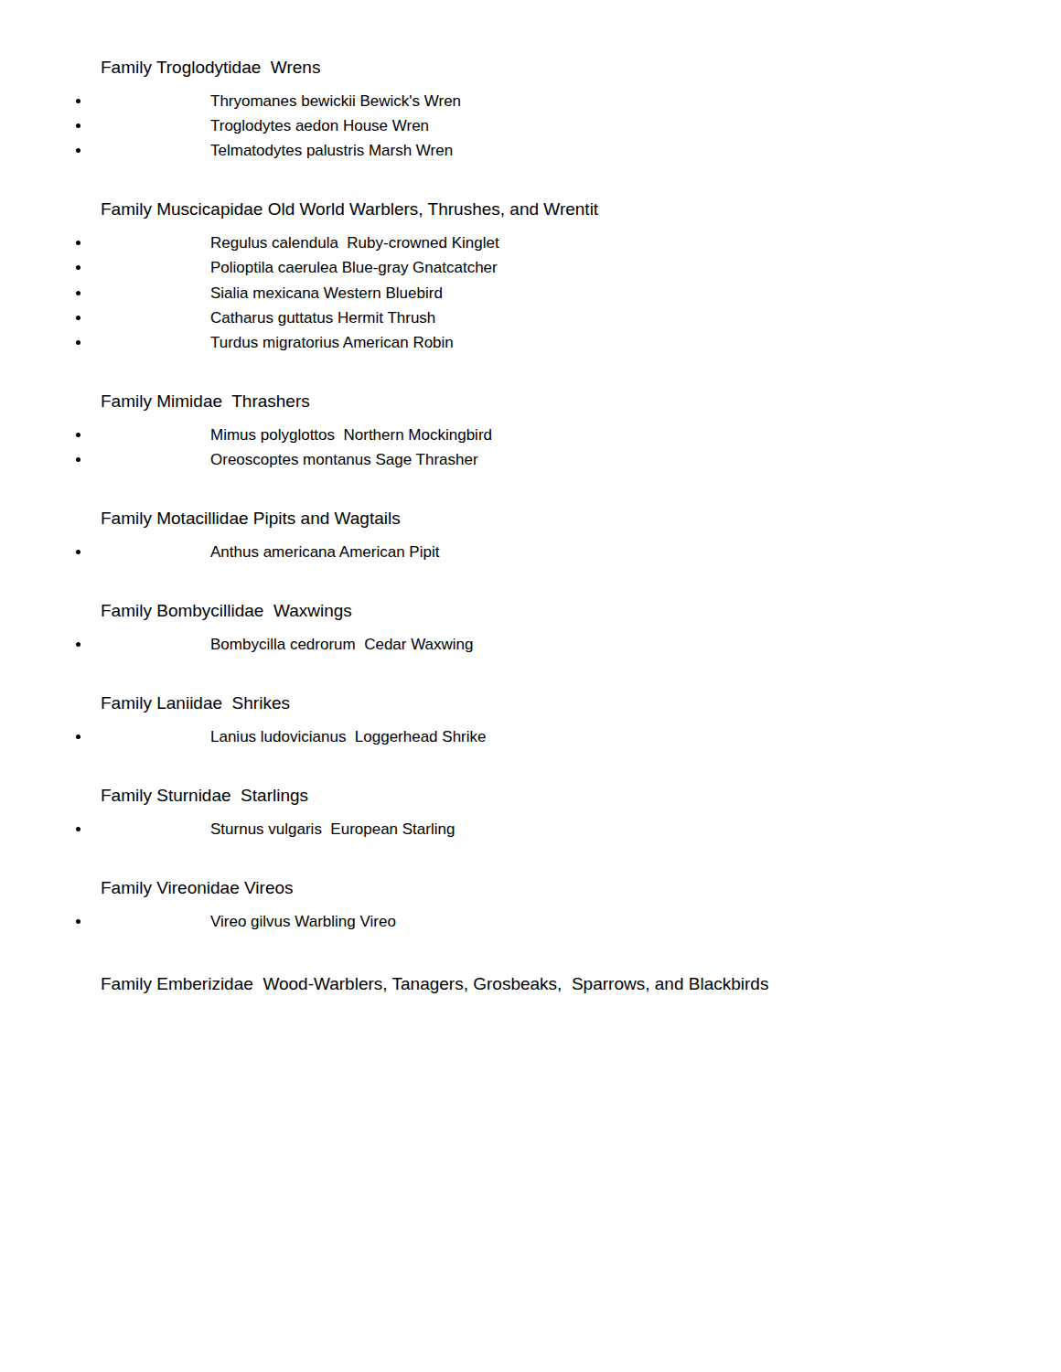Family Troglodytidae Wrens
Thryomanes bewickii Bewick's Wren
Troglodytes aedon House Wren
Telmatodytes palustris Marsh Wren
Family Muscicapidae Old World Warblers, Thrushes, and Wrentit
Regulus calendula Ruby-crowned Kinglet
Polioptila caerulea Blue-gray Gnatcatcher
Sialia mexicana Western Bluebird
Catharus guttatus Hermit Thrush
Turdus migratorius American Robin
Family Mimidae Thrashers
Mimus polyglottos Northern Mockingbird
Oreoscoptes montanus Sage Thrasher
Family Motacillidae Pipits and Wagtails
Anthus americana American Pipit
Family Bombycillidae Waxwings
Bombycilla cedrorum Cedar Waxwing
Family Laniidae Shrikes
Lanius ludovicianus Loggerhead Shrike
Family Sturnidae Starlings
Sturnus vulgaris European Starling
Family Vireonidae Vireos
Vireo gilvus Warbling Vireo
Family Emberizidae Wood-Warblers, Tanagers, Grosbeaks, Sparrows, and Blackbirds